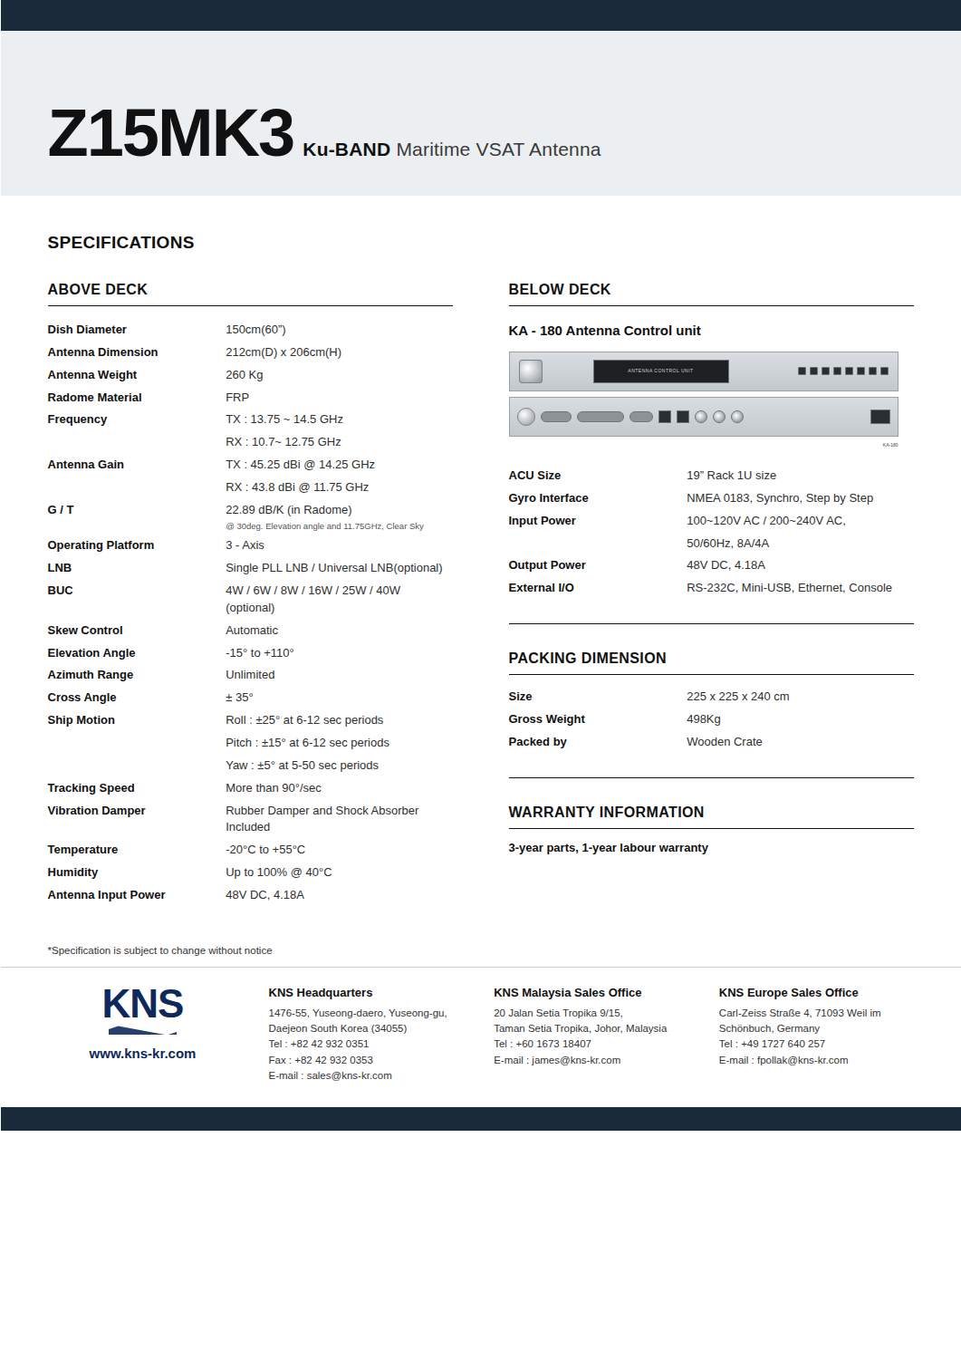Z15MK3
Ku-BAND Maritime VSAT Antenna
SPECIFICATIONS
ABOVE DECK
| Dish Diameter | 150cm(60”) |
| Antenna Dimension | 212cm(D) x 206cm(H) |
| Antenna Weight | 260 Kg |
| Radome Material | FRP |
| Frequency | TX : 13.75 ~ 14.5 GHz |
| | RX : 10.7~ 12.75 GHz |
| Antenna Gain | TX : 45.25 dBi @ 14.25 GHz |
| | RX : 43.8 dBi @ 11.75 GHz |
| G / T | 22.89 dB/K (in Radome) @ 30deg. Elevation angle and 11.75GHz, Clear Sky |
| Operating Platform | 3 - Axis |
| LNB | Single PLL LNB / Universal LNB(optional) |
| BUC | 4W / 6W / 8W / 16W / 25W / 40W (optional) |
| Skew Control | Automatic |
| Elevation Angle | -15° to +110° |
| Azimuth Range | Unlimited |
| Cross Angle | ± 35° |
| Ship Motion | Roll : ±25° at 6-12 sec periods |
| | Pitch : ±15° at 6-12 sec periods |
| | Yaw : ±5° at 5-50 sec periods |
| Tracking Speed | More than 90°/sec |
| Vibration Damper | Rubber Damper and Shock Absorber Included |
| Temperature | -20°C to +55°C |
| Humidity | Up to 100% @ 40°C |
| Antenna Input Power | 48V DC, 4.18A |
BELOW DECK
KA - 180 Antenna Control unit
ANTENNA CONTROL UNIT
KA-180
| ACU Size | 19” Rack 1U size |
| Gyro Interface | NMEA 0183, Synchro, Step by Step |
| Input Power | 100~120V AC / 200~240V AC, |
| | 50/60Hz, 8A/4A |
| Output Power | 48V DC, 4.18A |
| External I/O | RS-232C, Mini-USB, Ethernet, Console |
PACKING DIMENSION
| Size | 225 x 225 x 240 cm |
| Gross Weight | 498Kg |
| Packed by | Wooden Crate |
WARRANTY INFORMATION
3-year parts, 1-year labour warranty
*Specification is subject to change without notice
KNS
www.kns-kr.com
KNS Headquarters
1476-55, Yuseong-daero, Yuseong-gu,
Daejeon South Korea (34055)
Tel : +82 42 932 0351
Fax : +82 42 932 0353
E-mail : sales@kns-kr.com
KNS Malaysia Sales Office
20 Jalan Setia Tropika 9/15,
Taman Setia Tropika, Johor, Malaysia
Tel : +60 1673 18407
E-mail : james@kns-kr.com
KNS Europe Sales Office
Carl-Zeiss Straße 4, 71093 Weil im
Schönbuch, Germany
Tel : +49 1727 640 257
E-mail : fpollak@kns-kr.com